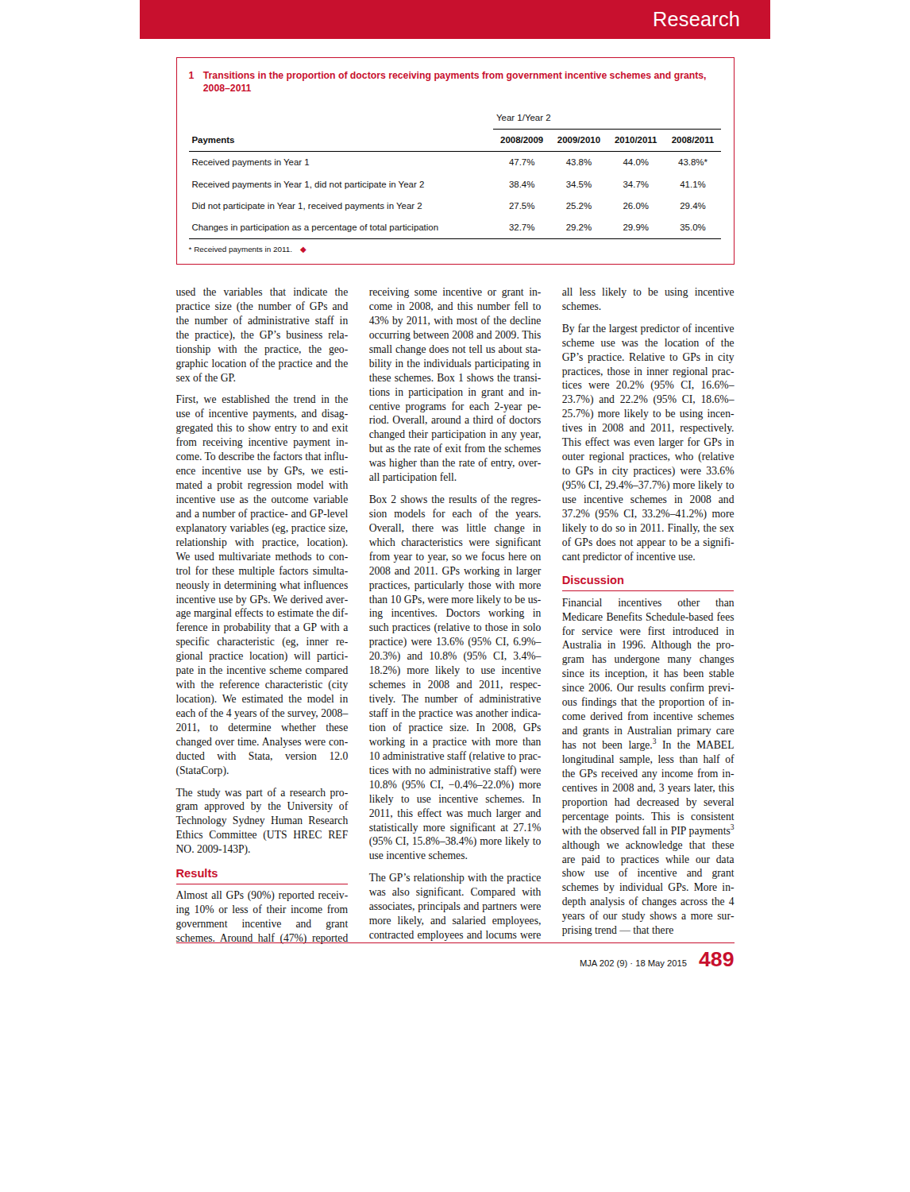Research
1 Transitions in the proportion of doctors receiving payments from government incentive schemes and grants, 2008–2011
| | Year 1/Year 2 |
| --- | --- |
| Payments | 2008/2009 | 2009/2010 | 2010/2011 | 2008/2011 |
| Received payments in Year 1 | 47.7% | 43.8% | 44.0% | 43.8%* |
| Received payments in Year 1, did not participate in Year 2 | 38.4% | 34.5% | 34.7% | 41.1% |
| Did not participate in Year 1, received payments in Year 2 | 27.5% | 25.2% | 26.0% | 29.4% |
| Changes in participation as a percentage of total participation | 32.7% | 29.2% | 29.9% | 35.0% |
* Received payments in 2011. ◆
used the variables that indicate the practice size (the number of GPs and the number of administrative staff in the practice), the GP’s business relationship with the practice, the geographic location of the practice and the sex of the GP.
First, we established the trend in the use of incentive payments, and disaggregated this to show entry to and exit from receiving incentive payment income. To describe the factors that influence incentive use by GPs, we estimated a probit regression model with incentive use as the outcome variable and a number of practice- and GP-level explanatory variables (eg, practice size, relationship with practice, location). We used multivariate methods to control for these multiple factors simultaneously in determining what influences incentive use by GPs. We derived average marginal effects to estimate the difference in probability that a GP with a specific characteristic (eg, inner regional practice location) will participate in the incentive scheme compared with the reference characteristic (city location). We estimated the model in each of the 4 years of the survey, 2008–2011, to determine whether these changed over time. Analyses were conducted with Stata, version 12.0 (StataCorp).
The study was part of a research program approved by the University of Technology Sydney Human Research Ethics Committee (UTS HREC REF NO. 2009-143P).
Results
Almost all GPs (90%) reported receiving 10% or less of their income from government incentive and grant schemes. Around half (47%) reported receiving some incentive or grant income in 2008, and this number fell to 43% by 2011, with most of the decline occurring between 2008 and 2009. This small change does not tell us about stability in the individuals participating in these schemes. Box 1 shows the transitions in participation in grant and incentive programs for each 2-year period. Overall, around a third of doctors changed their participation in any year, but as the rate of exit from the schemes was higher than the rate of entry, overall participation fell.
Box 2 shows the results of the regression models for each of the years. Overall, there was little change in which characteristics were significant from year to year, so we focus here on 2008 and 2011. GPs working in larger practices, particularly those with more than 10 GPs, were more likely to be using incentives. Doctors working in such practices (relative to those in solo practice) were 13.6% (95% CI, 6.9%–20.3%) and 10.8% (95% CI, 3.4%–18.2%) more likely to use incentive schemes in 2008 and 2011, respectively. The number of administrative staff in the practice was another indication of practice size. In 2008, GPs working in a practice with more than 10 administrative staff (relative to practices with no administrative staff) were 10.8% (95% CI, −0.4%–22.0%) more likely to use incentive schemes. In 2011, this effect was much larger and statistically more significant at 27.1% (95% CI, 15.8%–38.4%) more likely to use incentive schemes.
The GP’s relationship with the practice was also significant. Compared with associates, principals and partners were more likely, and salaried employees, contracted employees and locums were all less likely to be using incentive schemes.
By far the largest predictor of incentive scheme use was the location of the GP’s practice. Relative to GPs in city practices, those in inner regional practices were 20.2% (95% CI, 16.6%–23.7%) and 22.2% (95% CI, 18.6%–25.7%) more likely to be using incentives in 2008 and 2011, respectively. This effect was even larger for GPs in outer regional practices, who (relative to GPs in city practices) were 33.6% (95% CI, 29.4%–37.7%) more likely to use incentive schemes in 2008 and 37.2% (95% CI, 33.2%–41.2%) more likely to do so in 2011. Finally, the sex of GPs does not appear to be a significant predictor of incentive use.
Discussion
Financial incentives other than Medicare Benefits Schedule-based fees for service were first introduced in Australia in 1996. Although the program has undergone many changes since its inception, it has been stable since 2006. Our results confirm previous findings that the proportion of income derived from incentive schemes and grants in Australian primary care has not been large.3 In the MABEL longitudinal sample, less than half of the GPs received any income from incentives in 2008 and, 3 years later, this proportion had decreased by several percentage points. This is consistent with the observed fall in PIP payments3 although we acknowledge that these are paid to practices while our data show use of incentive and grant schemes by individual GPs. More in-depth analysis of changes across the 4 years of our study shows a more surprising trend — that there
MJA 202 (9) · 18 May 2015 489